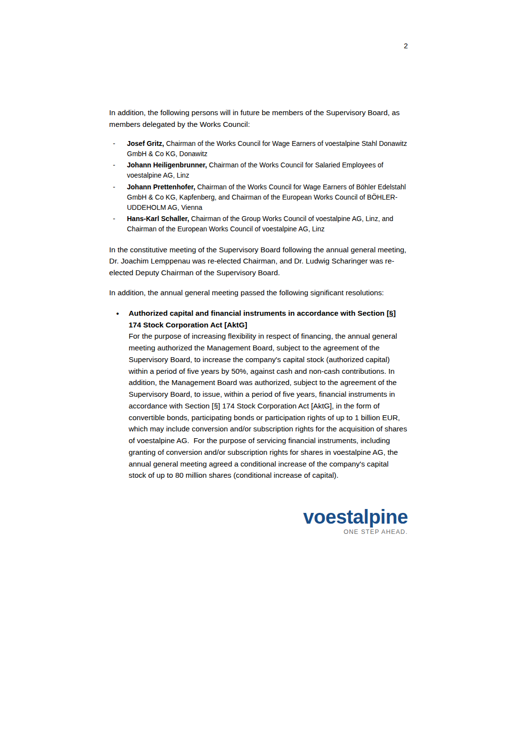2
In addition, the following persons will in future be members of the Supervisory Board, as members delegated by the Works Council:
Josef Gritz, Chairman of the Works Council for Wage Earners of voestalpine Stahl Donawitz GmbH & Co KG, Donawitz
Johann Heiligenbrunner, Chairman of the Works Council for Salaried Employees of voestalpine AG, Linz
Johann Prettenhofer, Chairman of the Works Council for Wage Earners of Böhler Edelstahl GmbH & Co KG, Kapfenberg, and Chairman of the European Works Council of BÖHLER-UDDEHOLM AG, Vienna
Hans-Karl Schaller, Chairman of the Group Works Council of voestalpine AG, Linz, and Chairman of the European Works Council of voestalpine AG, Linz
In the constitutive meeting of the Supervisory Board following the annual general meeting,
Dr. Joachim Lemppenau was re-elected Chairman, and Dr. Ludwig Scharinger was re-elected Deputy Chairman of the Supervisory Board.
In addition, the annual general meeting passed the following significant resolutions:
Authorized capital and financial instruments in accordance with Section [§] 174 Stock Corporation Act [AktG]
For the purpose of increasing flexibility in respect of financing, the annual general meeting authorized the Management Board, subject to the agreement of the Supervisory Board, to increase the company's capital stock (authorized capital) within a period of five years by 50%, against cash and non-cash contributions. In addition, the Management Board was authorized, subject to the agreement of the Supervisory Board, to issue, within a period of five years, financial instruments in accordance with Section [§] 174 Stock Corporation Act [AktG], in the form of convertible bonds, participating bonds or participation rights of up to 1 billion EUR, which may include conversion and/or subscription rights for the acquisition of shares of voestalpine AG. For the purpose of servicing financial instruments, including granting of conversion and/or subscription rights for shares in voestalpine AG, the annual general meeting agreed a conditional increase of the company's capital stock of up to 80 million shares (conditional increase of capital).
voest alpine
ONE STEP AHEAD.